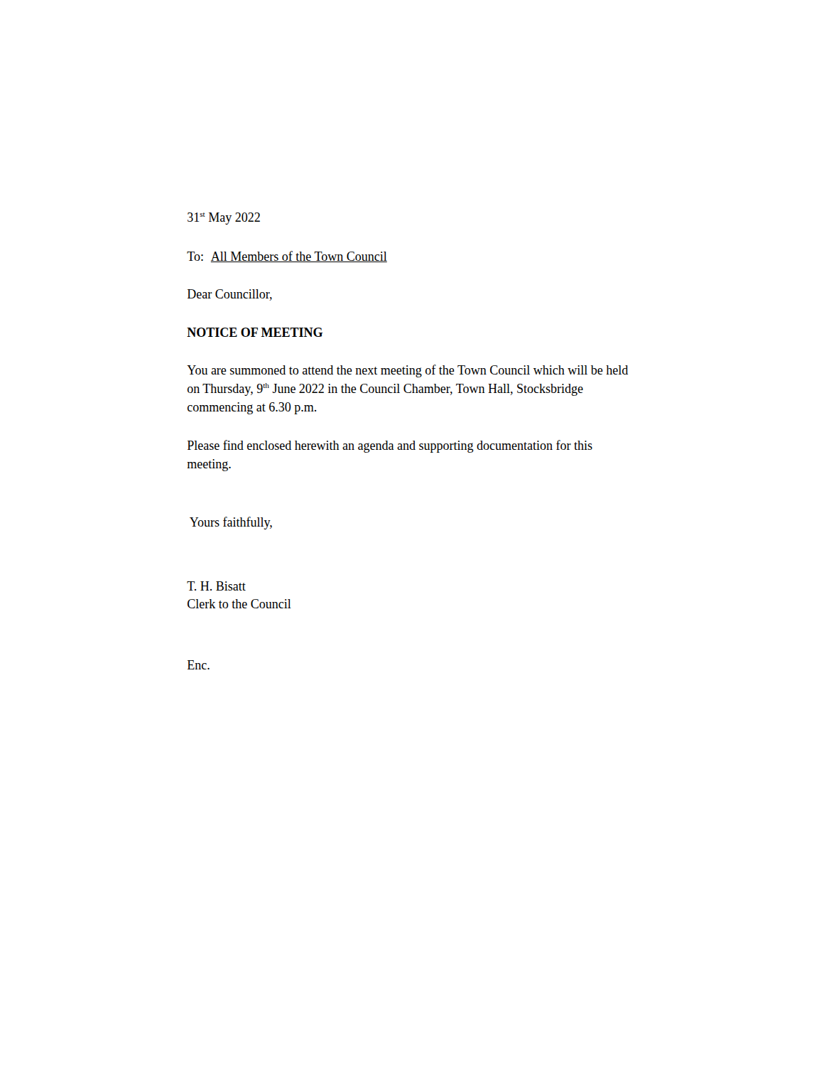31st May 2022
To: All Members of the Town Council
Dear Councillor,
NOTICE OF MEETING
You are summoned to attend the next meeting of the Town Council which will be held on Thursday, 9th June 2022 in the Council Chamber, Town Hall, Stocksbridge commencing at 6.30 p.m.
Please find enclosed herewith an agenda and supporting documentation for this meeting.
Yours faithfully,
T. H. Bisatt
Clerk to the Council
Enc.